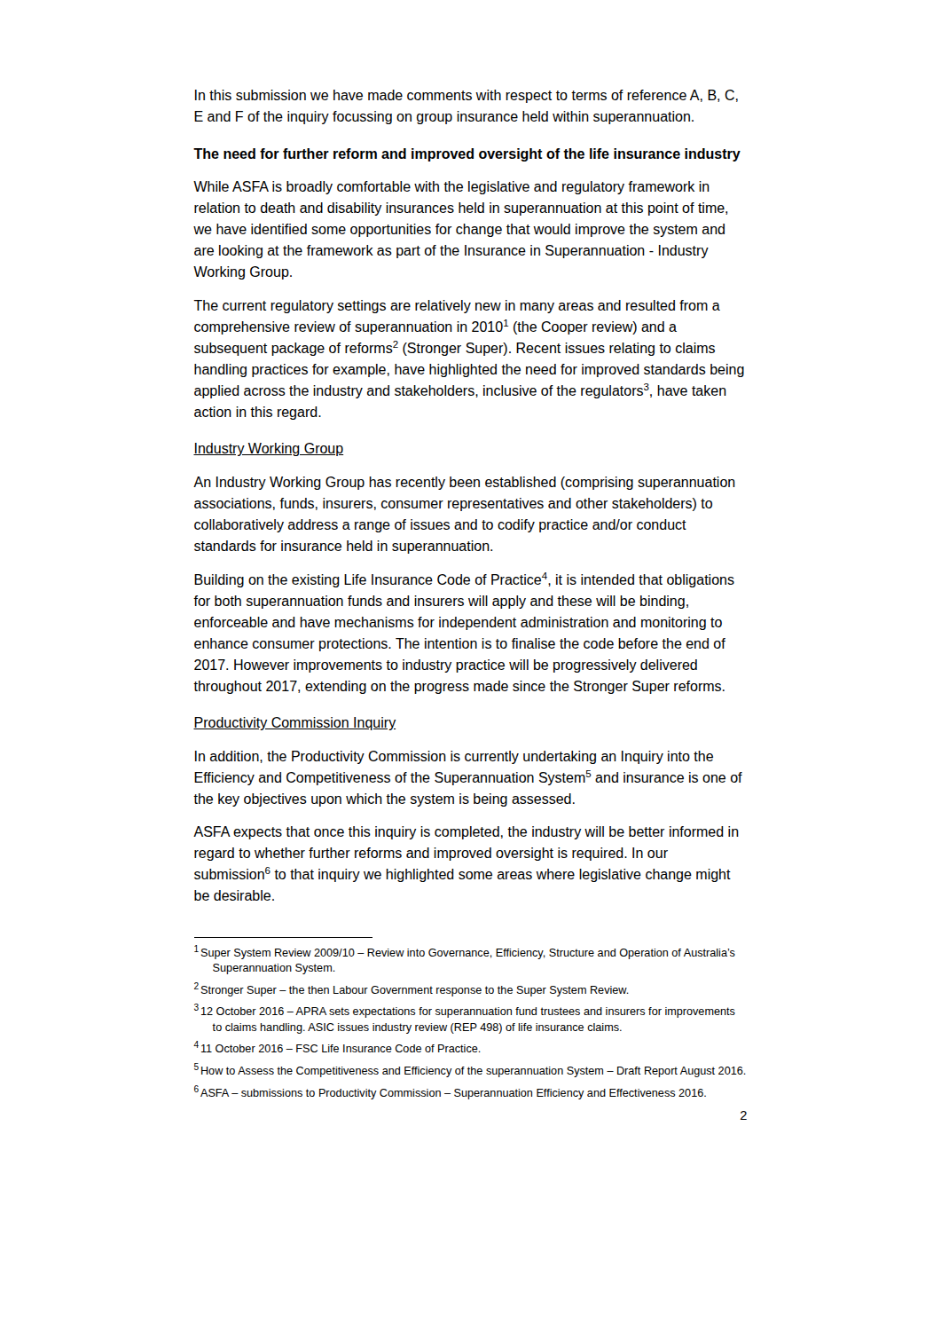In this submission we have made comments with respect to terms of reference A, B, C, E and F of the inquiry focussing on group insurance held within superannuation.
The need for further reform and improved oversight of the life insurance industry
While ASFA is broadly comfortable with the legislative and regulatory framework in relation to death and disability insurances held in superannuation at this point of time, we have identified some opportunities for change that would improve the system and are looking at the framework as part of the Insurance in Superannuation - Industry Working Group.
The current regulatory settings are relatively new in many areas and resulted from a comprehensive review of superannuation in 20101 (the Cooper review) and a subsequent package of reforms2 (Stronger Super). Recent issues relating to claims handling practices for example, have highlighted the need for improved standards being applied across the industry and stakeholders, inclusive of the regulators3, have taken action in this regard.
Industry Working Group
An Industry Working Group has recently been established (comprising superannuation associations, funds, insurers, consumer representatives and other stakeholders) to collaboratively address a range of issues and to codify practice and/or conduct standards for insurance held in superannuation.
Building on the existing Life Insurance Code of Practice4, it is intended that obligations for both superannuation funds and insurers will apply and these will be binding, enforceable and have mechanisms for independent administration and monitoring to enhance consumer protections. The intention is to finalise the code before the end of 2017. However improvements to industry practice will be progressively delivered throughout 2017, extending on the progress made since the Stronger Super reforms.
Productivity Commission Inquiry
In addition, the Productivity Commission is currently undertaking an Inquiry into the Efficiency and Competitiveness of the Superannuation System5 and insurance is one of the key objectives upon which the system is being assessed.
ASFA expects that once this inquiry is completed, the industry will be better informed in regard to whether further reforms and improved oversight is required. In our submission6 to that inquiry we highlighted some areas where legislative change might be desirable.
1 Super System Review 2009/10 – Review into Governance, Efficiency, Structure and Operation of Australia’s Superannuation System.
2 Stronger Super – the then Labour Government response to the Super System Review.
312 October 2016 – APRA sets expectations for superannuation fund trustees and insurers for improvements to claims handling. ASIC issues industry review (REP 498) of life insurance claims.
411 October 2016 – FSC Life Insurance Code of Practice.
5 How to Assess the Competitiveness and Efficiency of the superannuation System – Draft Report August 2016.
6 ASFA – submissions to Productivity Commission – Superannuation Efficiency and Effectiveness 2016.
2